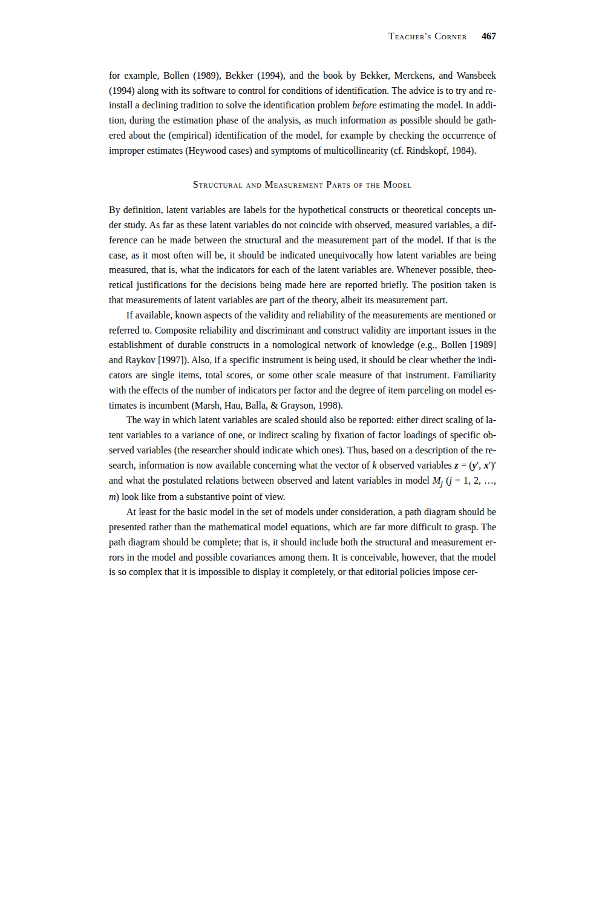Teacher's Corner 467
for example, Bollen (1989), Bekker (1994), and the book by Bekker, Merckens, and Wansbeek (1994) along with its software to control for conditions of identification. The advice is to try and reinstall a declining tradition to solve the identification problem before estimating the model. In addition, during the estimation phase of the analysis, as much information as possible should be gathered about the (empirical) identification of the model, for example by checking the occurrence of improper estimates (Heywood cases) and symptoms of multicollinearity (cf. Rindskopf, 1984).
Structural and Measurement Parts of the Model
By definition, latent variables are labels for the hypothetical constructs or theoretical concepts under study. As far as these latent variables do not coincide with observed, measured variables, a difference can be made between the structural and the measurement part of the model. If that is the case, as it most often will be, it should be indicated unequivocally how latent variables are being measured, that is, what the indicators for each of the latent variables are. Whenever possible, theoretical justifications for the decisions being made here are reported briefly. The position taken is that measurements of latent variables are part of the theory, albeit its measurement part.
If available, known aspects of the validity and reliability of the measurements are mentioned or referred to. Composite reliability and discriminant and construct validity are important issues in the establishment of durable constructs in a nomological network of knowledge (e.g., Bollen [1989] and Raykov [1997]). Also, if a specific instrument is being used, it should be clear whether the indicators are single items, total scores, or some other scale measure of that instrument. Familiarity with the effects of the number of indicators per factor and the degree of item parceling on model estimates is incumbent (Marsh, Hau, Balla, & Grayson, 1998).
The way in which latent variables are scaled should also be reported: either direct scaling of latent variables to a variance of one, or indirect scaling by fixation of factor loadings of specific observed variables (the researcher should indicate which ones). Thus, based on a description of the research, information is now available concerning what the vector of k observed variables z = (y′, x′)′ and what the postulated relations between observed and latent variables in model Mj (j = 1, 2, …, m) look like from a substantive point of view.
At least for the basic model in the set of models under consideration, a path diagram should be presented rather than the mathematical model equations, which are far more difficult to grasp. The path diagram should be complete; that is, it should include both the structural and measurement errors in the model and possible covariances among them. It is conceivable, however, that the model is so complex that it is impossible to display it completely, or that editorial policies impose cer-